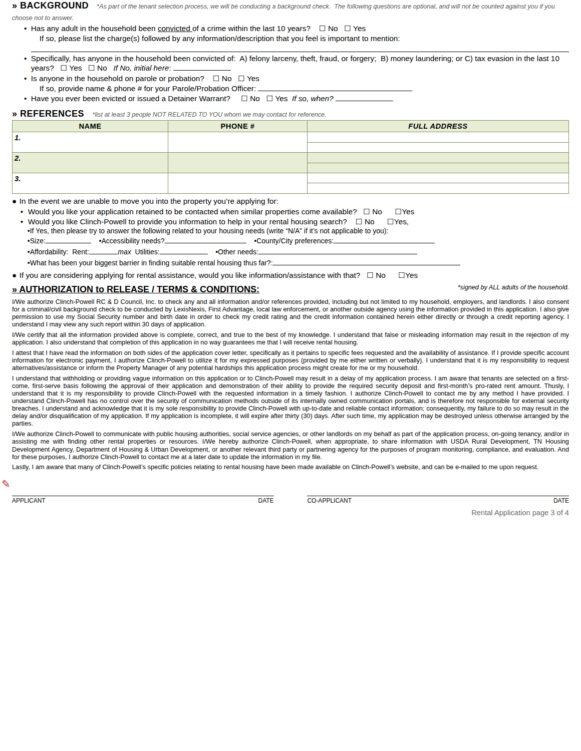» BACKGROUND *As part of the tenant selection process, we will be conducting a background check. The following questions are optional, and will not be counted against you if you choose not to answer.
Has any adult in the household been convicted of a crime within the last 10 years? ☐ No ☐ Yes If so, please list the charge(s) followed by any information/description that you feel is important to mention:
Specifically, has anyone in the household been convicted of: A) felony larceny, theft, fraud, or forgery; B) money laundering; or C) tax evasion in the last 10 years? ☐ Yes ☐ No If No, initial here:
Is anyone in the household on parole or probation? ☐ No ☐ Yes If so, provide name & phone # for your Parole/Probation Officer:
Have you ever been evicted or issued a Detainer Warrant? ☐ No ☐ Yes If so, when?
» REFERENCES *list at least 3 people NOT RELATED TO YOU whom we may contact for reference.
| NAME | PHONE # | FULL ADDRESS |
| --- | --- | --- |
| 1. | | |
| 2. | | |
| 3. | | |
●In the event we are unable to move you into the property you’re applying for:
• Would you like your application retained to be contacted when similar properties come available? ☐ No ☐Yes
• Would you like Clinch-Powell to provide you information to help in your rental housing search? ☐ No ☐Yes,
•If Yes, then please try to answer the following related to your housing needs (write “N/A” if it’s not applicable to you):
•Size: •Accessibility needs? •County/City preferences:
•Affordability: Rent: max Utilities: •Other needs:
•What has been your biggest barrier in finding suitable rental housing thus far?:
●If you are considering applying for rental assistance, would you like information/assistance with that? ☐ No ☐Yes
» AUTHORIZATION to RELEASE / TERMS & CONDITIONS: *signed by ALL adults of the household.
I/We authorize Clinch-Powell RC & D Council, Inc. to check any and all information and/or references provided, including but not limited to my household, employers, and landlords. I also consent for a criminal/civil background check to be conducted by LexisNexis, First Advantage, local law enforcement, or another outside agency using the information provided in this application. I also give permission to use my Social Security number and birth date in order to check my credit rating and the credit information contained herein either directly or through a credit reporting agency. I understand I may view any such report within 30 days of application.
I/We certify that all the information provided above is complete, correct, and true to the best of my knowledge. I understand that false or misleading information may result in the rejection of my application. I also understand that completion of this application in no way guarantees me that I will receive rental housing.
I attest that I have read the information on both sides of the application cover letter, specifically as it pertains to specific fees requested and the availability of assistance. If I provide specific account information for electronic payment, I authorize Clinch-Powell to utilize it for my expressed purposes (provided by me either written or verbally). I understand that it is my responsibility to request alternatives/assistance or inform the Property Manager of any potential hardships this application process might create for me or my household.
I understand that withholding or providing vague information on this application or to Clinch-Powell may result in a delay of my application process. I am aware that tenants are selected on a first-come, first-serve basis following the approval of their application and demonstration of their ability to provide the required security deposit and first-month’s pro-rated rent amount. Thusly, I understand that it is my responsibility to provide Clinch-Powell with the requested information in a timely fashion. I authorize Clinch-Powell to contact me by any method I have provided. I understand Clinch-Powell has no control over the security of communication methods outside of its internally owned communication portals, and is therefore not responsible for external security breaches. I understand and acknowledge that it is my sole responsibility to provide Clinch-Powell with up-to-date and reliable contact information; consequently, my failure to do so may result in the delay and/or disqualification of my application. If my application is incomplete, it will expire after thirty (30) days. After such time, my application may be destroyed unless otherwise arranged by the parties.
I/We authorize Clinch-Powell to communicate with public housing authorities, social service agencies, or other landlords on my behalf as part of the application process, on-going tenancy, and/or in assisting me with finding other rental properties or resources. I/We hereby authorize Clinch-Powell, when appropriate, to share information with USDA Rural Development, TN Housing Development Agency, Department of Housing & Urban Development, or another relevant third party or partnering agency for the purposes of program monitoring, compliance, and evaluation. And for these purposes, I authorize Clinch-Powell to contact me at a later date to update the information in my file.
Lastly, I am aware that many of Clinch-Powell’s specific policies relating to rental housing have been made available on Clinch-Powell’s website, and can be e-mailed to me upon request.
✎
APPLICANT DATE
CO-APPLICANT DATE
Rental Application page 3 of 4